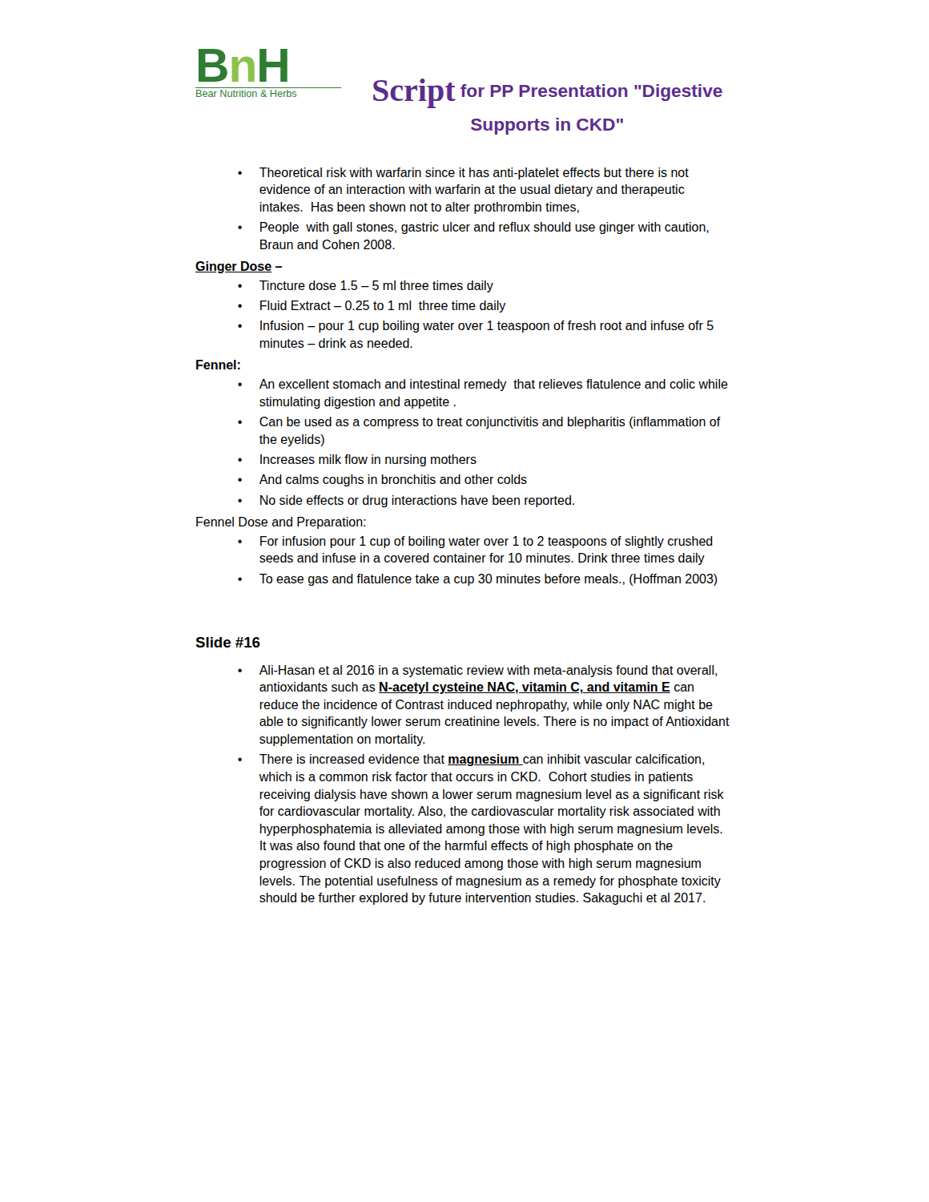Bn H
Bear Nutrition & Herbs
Script for PP Presentation "Digestive Supports in CKD"
Theoretical risk with warfarin since it has anti-platelet effects but there is not evidence of an interaction with warfarin at the usual dietary and therapeutic intakes. Has been shown not to alter prothrombin times,
People with gall stones, gastric ulcer and reflux should use ginger with caution, Braun and Cohen 2008.
Ginger Dose –
Tincture dose 1.5 – 5 ml three times daily
Fluid Extract – 0.25 to 1 ml three time daily
Infusion – pour 1 cup boiling water over 1 teaspoon of fresh root and infuse ofr 5 minutes – drink as needed.
Fennel:
An excellent stomach and intestinal remedy that relieves flatulence and colic while stimulating digestion and appetite .
Can be used as a compress to treat conjunctivitis and blepharitis (inflammation of the eyelids)
Increases milk flow in nursing mothers
And calms coughs in bronchitis and other colds
No side effects or drug interactions have been reported.
Fennel Dose and Preparation:
For infusion pour 1 cup of boiling water over 1 to 2 teaspoons of slightly crushed seeds and infuse in a covered container for 10 minutes. Drink three times daily
To ease gas and flatulence take a cup 30 minutes before meals., (Hoffman 2003)
Slide #16
Ali-Hasan et al 2016 in a systematic review with meta-analysis found that overall, antioxidants such as N-acetyl cysteine NAC, vitamin C, and vitamin E can reduce the incidence of Contrast induced nephropathy, while only NAC might be able to significantly lower serum creatinine levels. There is no impact of Antioxidant supplementation on mortality.
There is increased evidence that magnesium can inhibit vascular calcification, which is a common risk factor that occurs in CKD. Cohort studies in patients receiving dialysis have shown a lower serum magnesium level as a significant risk for cardiovascular mortality. Also, the cardiovascular mortality risk associated with hyperphosphatemia is alleviated among those with high serum magnesium levels. It was also found that one of the harmful effects of high phosphate on the progression of CKD is also reduced among those with high serum magnesium levels. The potential usefulness of magnesium as a remedy for phosphate toxicity should be further explored by future intervention studies. Sakaguchi et al 2017.